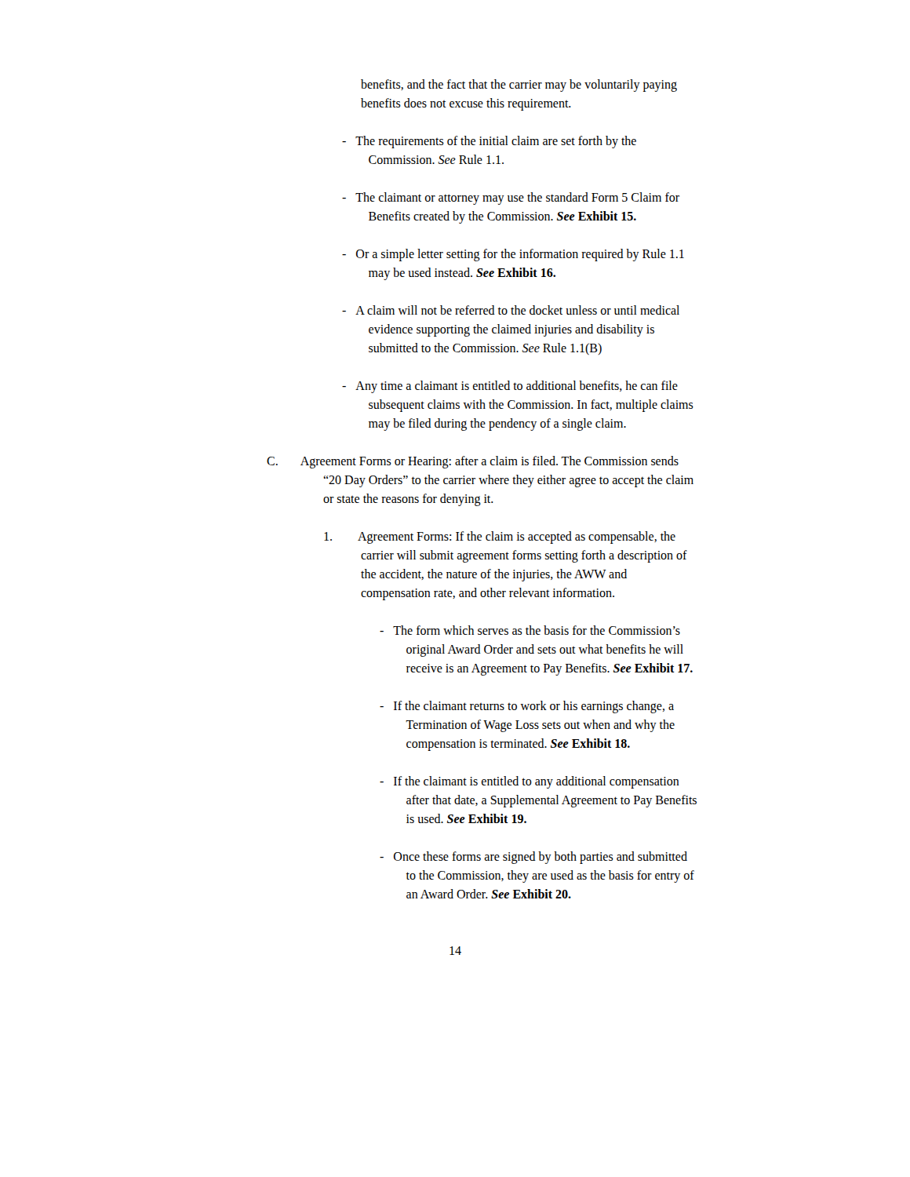benefits, and the fact that the carrier may be voluntarily paying benefits does not excuse this requirement.
- The requirements of the initial claim are set forth by the Commission. See Rule 1.1.
- The claimant or attorney may use the standard Form 5 Claim for Benefits created by the Commission. See Exhibit 15.
- Or a simple letter setting for the information required by Rule 1.1 may be used instead. See Exhibit 16.
- A claim will not be referred to the docket unless or until medical evidence supporting the claimed injuries and disability is submitted to the Commission. See Rule 1.1(B)
- Any time a claimant is entitled to additional benefits, he can file subsequent claims with the Commission. In fact, multiple claims may be filed during the pendency of a single claim.
C. Agreement Forms or Hearing: after a claim is filed. The Commission sends “20 Day Orders” to the carrier where they either agree to accept the claim or state the reasons for denying it.
1. Agreement Forms: If the claim is accepted as compensable, the carrier will submit agreement forms setting forth a description of the accident, the nature of the injuries, the AWW and compensation rate, and other relevant information.
- The form which serves as the basis for the Commission’s original Award Order and sets out what benefits he will receive is an Agreement to Pay Benefits. See Exhibit 17.
- If the claimant returns to work or his earnings change, a Termination of Wage Loss sets out when and why the compensation is terminated. See Exhibit 18.
- If the claimant is entitled to any additional compensation after that date, a Supplemental Agreement to Pay Benefits is used. See Exhibit 19.
- Once these forms are signed by both parties and submitted to the Commission, they are used as the basis for entry of an Award Order. See Exhibit 20.
14